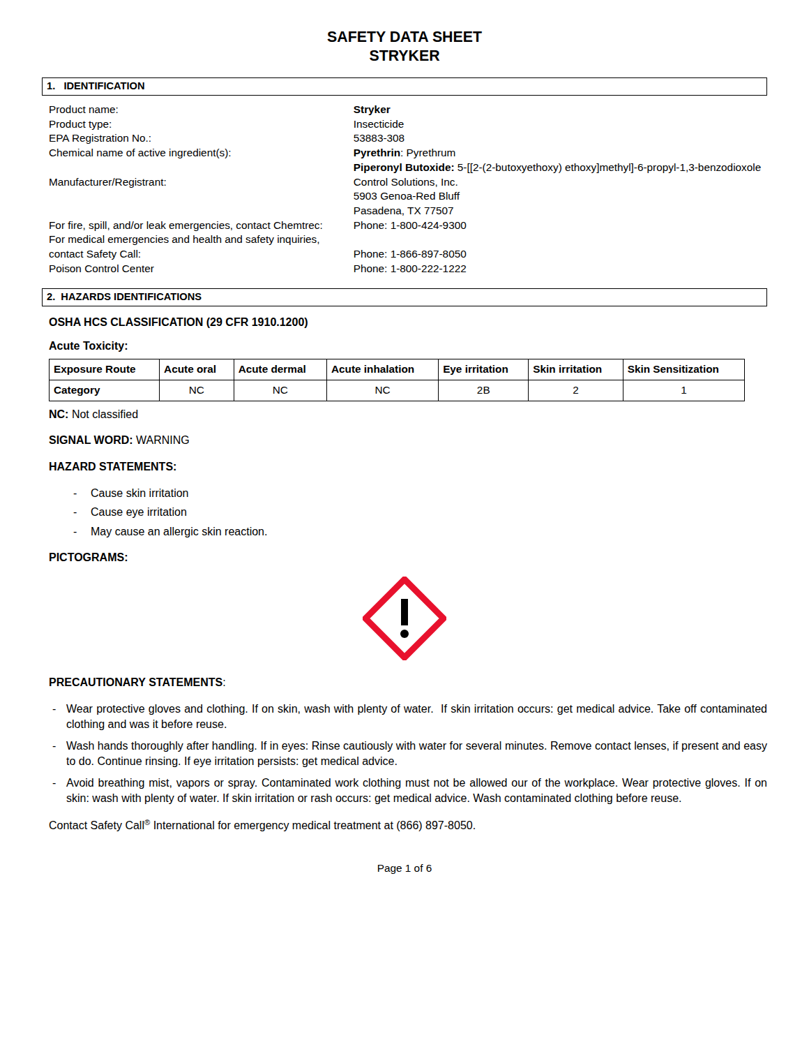SAFETY DATA SHEET
STRYKER
1. IDENTIFICATION
| Product name: | Stryker |
| Product type: | Insecticide |
| EPA Registration No.: | 53883-308 |
| Chemical name of active ingredient(s): | Pyrethrin : Pyrethrum |
| | Piperonyl Butoxide: 5-[[2-(2-butoxyethoxy) ethoxy]methyl]-6-propyl-1,3-benzodioxole |
| Manufacturer/Registrant: | Control Solutions, Inc. |
| | 5903 Genoa-Red Bluff |
| | Pasadena, TX 77507 |
| For fire, spill, and/or leak emergencies, contact Chemtrec: | Phone: 1-800-424-9300 |
| For medical emergencies and health and safety inquiries, contact Safety Call: | Phone: 1-866-897-8050 |
| Poison Control Center | Phone: 1-800-222-1222 |
2. HAZARDS IDENTIFICATIONS
OSHA HCS CLASSIFICATION (29 CFR 1910.1200)
Acute Toxicity:
| Exposure Route | Acute oral | Acute dermal | Acute inhalation | Eye irritation | Skin irritation | Skin Sensitization |
| --- | --- | --- | --- | --- | --- | --- |
| Category | NC | NC | NC | 2B | 2 | 1 |
NC: Not classified
SIGNAL WORD: WARNING
HAZARD STATEMENTS:
Cause skin irritation
Cause eye irritation
May cause an allergic skin reaction.
PICTOGRAMS:
PRECAUTIONARY STATEMENTS:
Wear protective gloves and clothing. If on skin, wash with plenty of water. If skin irritation occurs: get medical advice. Take off contaminated clothing and was it before reuse.
Wash hands thoroughly after handling. If in eyes: Rinse cautiously with water for several minutes. Remove contact lenses, if present and easy to do. Continue rinsing. If eye irritation persists: get medical advice.
Avoid breathing mist, vapors or spray. Contaminated work clothing must not be allowed our of the workplace. Wear protective gloves. If on skin: wash with plenty of water. If skin irritation or rash occurs: get medical advice. Wash contaminated clothing before reuse.
Contact Safety Call® International for emergency medical treatment at (866) 897-8050.
Page 1 of 6